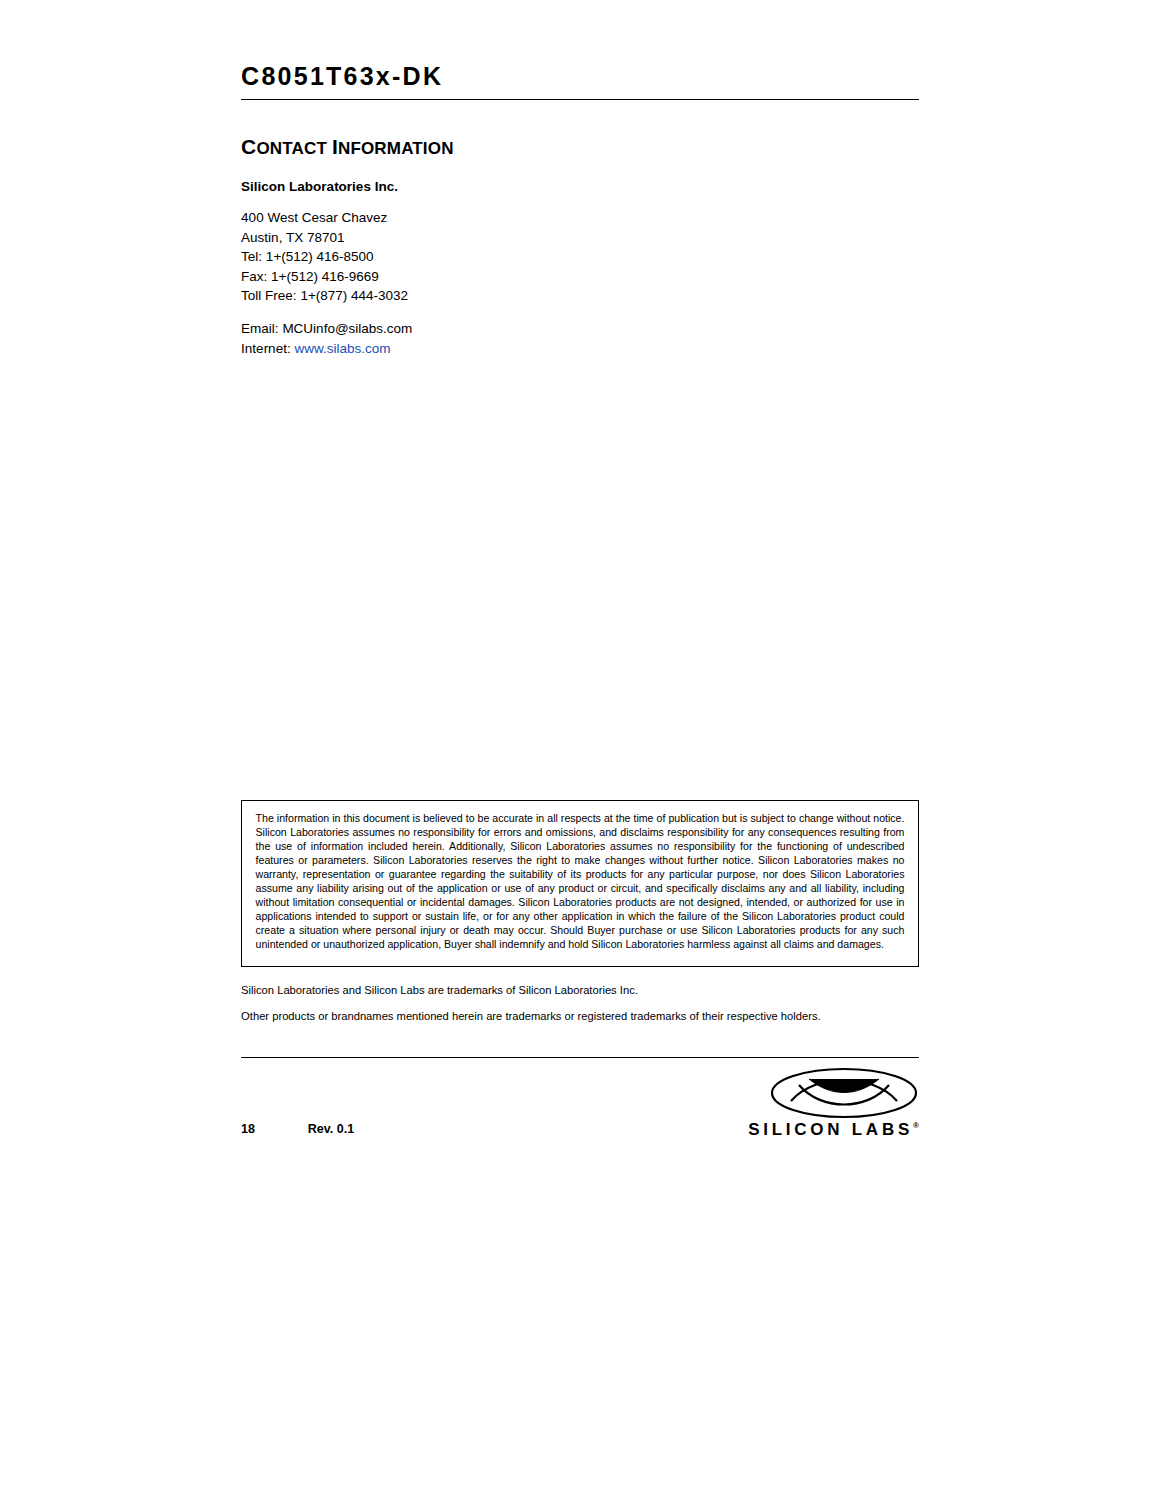C8051T63x-DK
CONTACT INFORMATION
Silicon Laboratories Inc.
400 West Cesar Chavez
Austin, TX 78701
Tel: 1+(512) 416-8500
Fax: 1+(512) 416-9669
Toll Free: 1+(877) 444-3032
Email: MCUinfo@silabs.com
Internet: www.silabs.com
The information in this document is believed to be accurate in all respects at the time of publication but is subject to change without notice. Silicon Laboratories assumes no responsibility for errors and omissions, and disclaims responsibility for any consequences resulting from the use of information included herein. Additionally, Silicon Laboratories assumes no responsibility for the functioning of undescribed features or parameters. Silicon Laboratories reserves the right to make changes without further notice. Silicon Laboratories makes no warranty, representation or guarantee regarding the suitability of its products for any particular purpose, nor does Silicon Laboratories assume any liability arising out of the application or use of any product or circuit, and specifically disclaims any and all liability, including without limitation consequential or incidental damages. Silicon Laboratories products are not designed, intended, or authorized for use in applications intended to support or sustain life, or for any other application in which the failure of the Silicon Laboratories product could create a situation where personal injury or death may occur. Should Buyer purchase or use Silicon Laboratories products for any such unintended or unauthorized application, Buyer shall indemnify and hold Silicon Laboratories harmless against all claims and damages.
Silicon Laboratories and Silicon Labs are trademarks of Silicon Laboratories Inc.
Other products or brandnames mentioned herein are trademarks or registered trademarks of their respective holders.
18 Rev. 0.1
SILICON LABS®